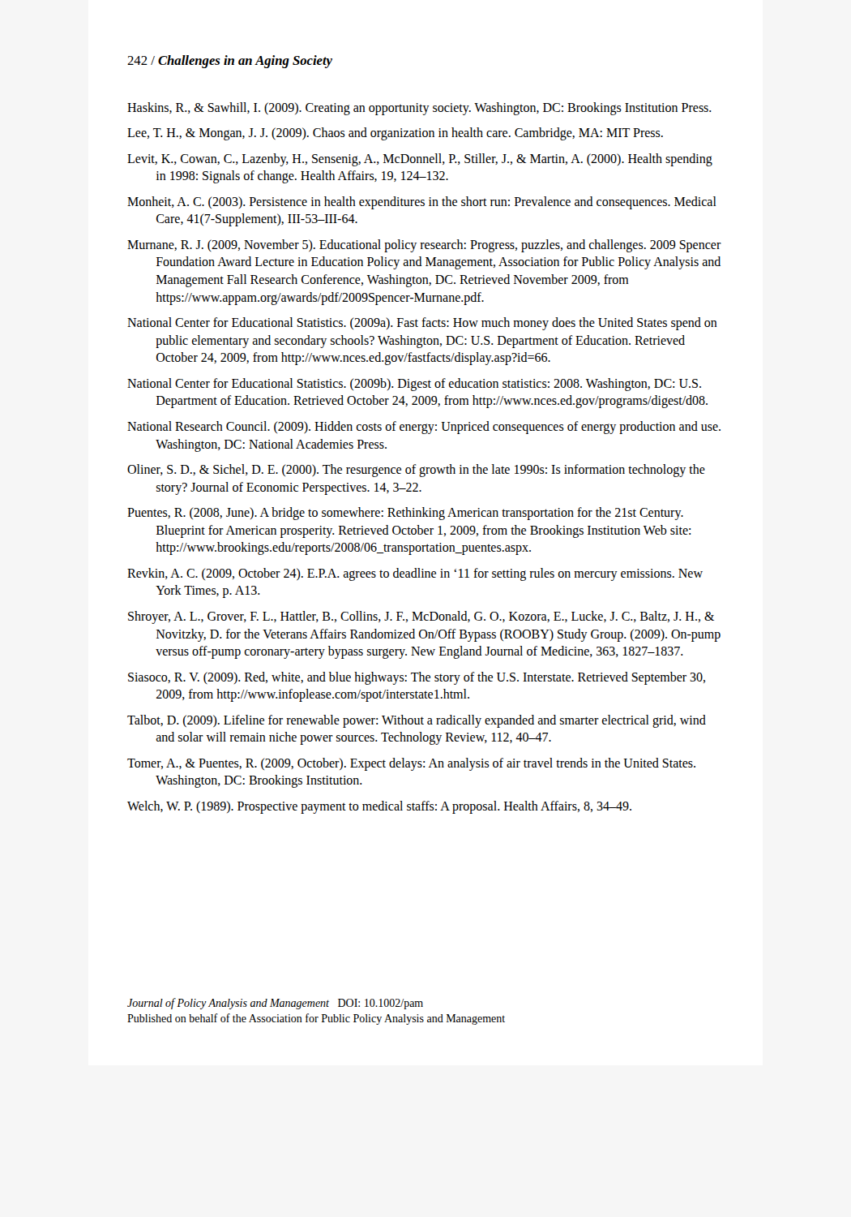242 / Challenges in an Aging Society
Haskins, R., & Sawhill, I. (2009). Creating an opportunity society. Washington, DC: Brookings Institution Press.
Lee, T. H., & Mongan, J. J. (2009). Chaos and organization in health care. Cambridge, MA: MIT Press.
Levit, K., Cowan, C., Lazenby, H., Sensenig, A., McDonnell, P., Stiller, J., & Martin, A. (2000). Health spending in 1998: Signals of change. Health Affairs, 19, 124–132.
Monheit, A. C. (2003). Persistence in health expenditures in the short run: Prevalence and consequences. Medical Care, 41(7-Supplement), III-53–III-64.
Murnane, R. J. (2009, November 5). Educational policy research: Progress, puzzles, and challenges. 2009 Spencer Foundation Award Lecture in Education Policy and Management, Association for Public Policy Analysis and Management Fall Research Conference, Washington, DC. Retrieved November 2009, from https://www.appam.org/awards/pdf/2009Spencer-Murnane.pdf.
National Center for Educational Statistics. (2009a). Fast facts: How much money does the United States spend on public elementary and secondary schools? Washington, DC: U.S. Department of Education. Retrieved October 24, 2009, from http://www.nces.ed.gov/fastfacts/display.asp?id=66.
National Center for Educational Statistics. (2009b). Digest of education statistics: 2008. Washington, DC: U.S. Department of Education. Retrieved October 24, 2009, from http://www.nces.ed.gov/programs/digest/d08.
National Research Council. (2009). Hidden costs of energy: Unpriced consequences of energy production and use. Washington, DC: National Academies Press.
Oliner, S. D., & Sichel, D. E. (2000). The resurgence of growth in the late 1990s: Is information technology the story? Journal of Economic Perspectives. 14, 3–22.
Puentes, R. (2008, June). A bridge to somewhere: Rethinking American transportation for the 21st Century. Blueprint for American prosperity. Retrieved October 1, 2009, from the Brookings Institution Web site: http://www.brookings.edu/reports/2008/06_transportation_puentes.aspx.
Revkin, A. C. (2009, October 24). E.P.A. agrees to deadline in ‘11 for setting rules on mercury emissions. New York Times, p. A13.
Shroyer, A. L., Grover, F. L., Hattler, B., Collins, J. F., McDonald, G. O., Kozora, E., Lucke, J. C., Baltz, J. H., & Novitzky, D. for the Veterans Affairs Randomized On/Off Bypass (ROOBY) Study Group. (2009). On-pump versus off-pump coronary-artery bypass surgery. New England Journal of Medicine, 363, 1827–1837.
Siasoco, R. V. (2009). Red, white, and blue highways: The story of the U.S. Interstate. Retrieved September 30, 2009, from http://www.infoplease.com/spot/interstate1.html.
Talbot, D. (2009). Lifeline for renewable power: Without a radically expanded and smarter electrical grid, wind and solar will remain niche power sources. Technology Review, 112, 40–47.
Tomer, A., & Puentes, R. (2009, October). Expect delays: An analysis of air travel trends in the United States. Washington, DC: Brookings Institution.
Welch, W. P. (1989). Prospective payment to medical staffs: A proposal. Health Affairs, 8, 34–49.
Journal of Policy Analysis and Management DOI: 10.1002/pam
Published on behalf of the Association for Public Policy Analysis and Management